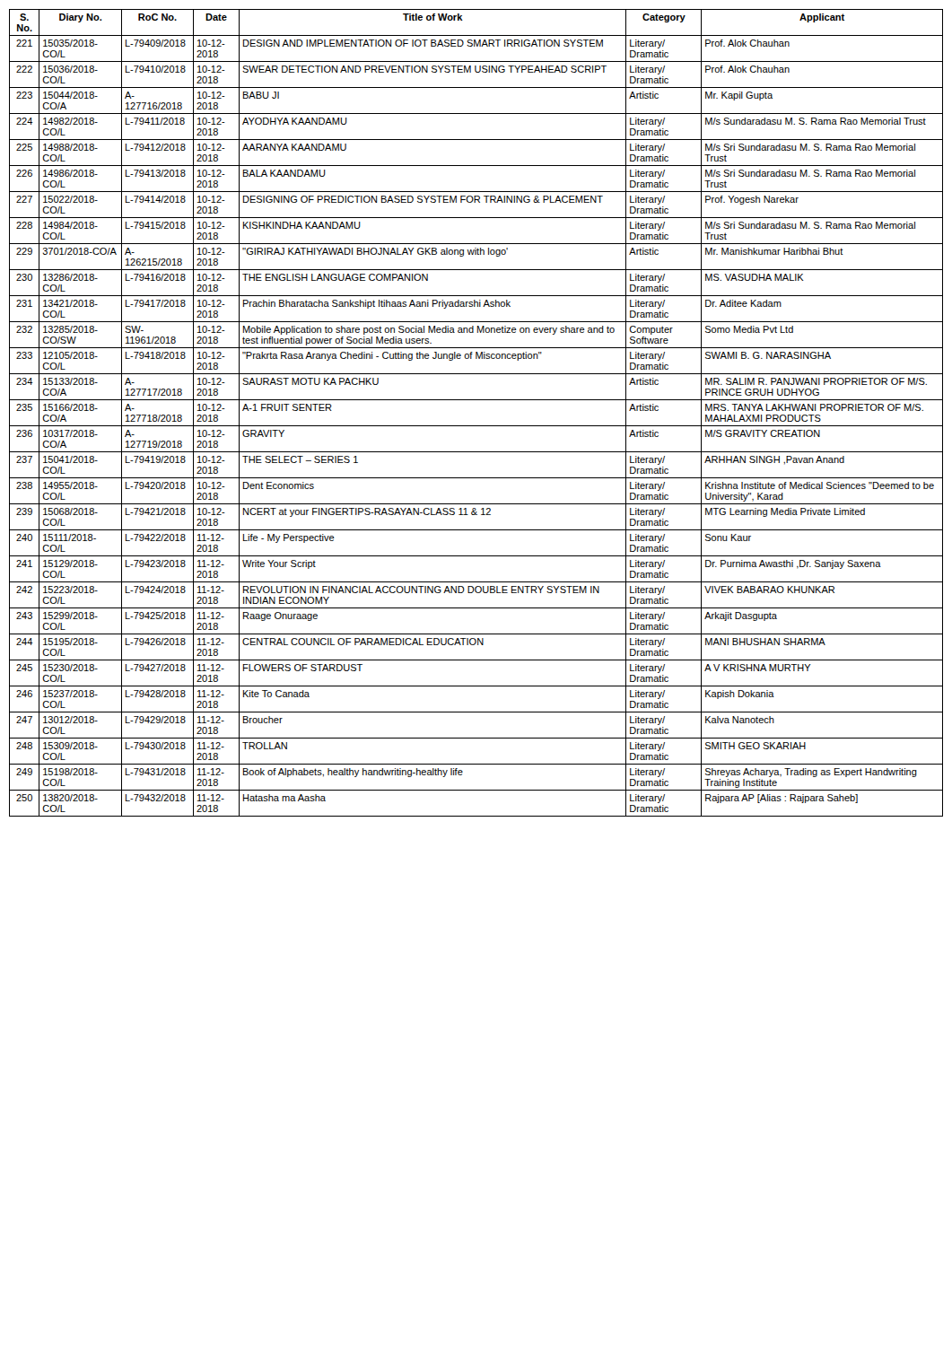| S. No. | Diary No. | RoC No. | Date | Title of Work | Category | Applicant |
| --- | --- | --- | --- | --- | --- | --- |
| 221 | 15035/2018-CO/L | L-79409/2018 | 10-12-2018 | DESIGN AND IMPLEMENTATION OF IOT BASED SMART IRRIGATION SYSTEM | Literary/ Dramatic | Prof. Alok Chauhan |
| 222 | 15036/2018-CO/L | L-79410/2018 | 10-12-2018 | SWEAR DETECTION AND PREVENTION SYSTEM USING TYPEAHEAD SCRIPT | Literary/ Dramatic | Prof. Alok Chauhan |
| 223 | 15044/2018-CO/A | A-127716/2018 | 10-12-2018 | BABU JI | Artistic | Mr. Kapil Gupta |
| 224 | 14982/2018-CO/L | L-79411/2018 | 10-12-2018 | AYODHYA KAANDAMU | Literary/ Dramatic | M/s Sundaradasu M. S. Rama Rao Memorial Trust |
| 225 | 14988/2018-CO/L | L-79412/2018 | 10-12-2018 | AARANYA KAANDAMU | Literary/ Dramatic | M/s Sri Sundaradasu M. S. Rama Rao Memorial Trust |
| 226 | 14986/2018-CO/L | L-79413/2018 | 10-12-2018 | BALA KAANDAMU | Literary/ Dramatic | M/s Sri Sundaradasu M. S. Rama Rao Memorial Trust |
| 227 | 15022/2018-CO/L | L-79414/2018 | 10-12-2018 | DESIGNING OF PREDICTION BASED SYSTEM FOR TRAINING & PLACEMENT | Literary/ Dramatic | Prof. Yogesh Narekar |
| 228 | 14984/2018-CO/L | L-79415/2018 | 10-12-2018 | KISHKINDHA KAANDAMU | Literary/ Dramatic | M/s Sri Sundaradasu M. S. Rama Rao Memorial Trust |
| 229 | 3701/2018-CO/A | A-126215/2018 | 10-12-2018 | ''GIRIRAJ KATHIYAWADI BHOJNALAY GKB along with logo' | Artistic | Mr. Manishkumar Haribhai Bhut |
| 230 | 13286/2018-CO/L | L-79416/2018 | 10-12-2018 | THE ENGLISH LANGUAGE COMPANION | Literary/ Dramatic | MS. VASUDHA MALIK |
| 231 | 13421/2018-CO/L | L-79417/2018 | 10-12-2018 | Prachin Bharatacha Sankshipt Itihaas Aani Priyadarshi Ashok | Literary/ Dramatic | Dr. Aditee Kadam |
| 232 | 13285/2018-CO/SW | SW-11961/2018 | 10-12-2018 | Mobile Application to share post on Social Media and Monetize on every share and to test influential power of Social Media users. | Computer Software | Somo Media Pvt Ltd |
| 233 | 12105/2018-CO/L | L-79418/2018 | 10-12-2018 | "Prakrta Rasa Aranya Chedini - Cutting the Jungle of Misconception" | Literary/ Dramatic | SWAMI B. G. NARASINGHA |
| 234 | 15133/2018-CO/A | A-127717/2018 | 10-12-2018 | SAURAST MOTU KA PACHKU | Artistic | MR. SALIM R. PANJWANI PROPRIETOR OF M/S. PRINCE GRUH UDHYOG |
| 235 | 15166/2018-CO/A | A-127718/2018 | 10-12-2018 | A-1 FRUIT SENTER | Artistic | MRS. TANYA LAKHWANI PROPRIETOR OF M/S. MAHALAXMI PRODUCTS |
| 236 | 10317/2018-CO/A | A-127719/2018 | 10-12-2018 | GRAVITY | Artistic | M/S GRAVITY CREATION |
| 237 | 15041/2018-CO/L | L-79419/2018 | 10-12-2018 | THE SELECT – SERIES 1 | Literary/ Dramatic | ARHHAN SINGH ,Pavan Anand |
| 238 | 14955/2018-CO/L | L-79420/2018 | 10-12-2018 | Dent Economics | Literary/ Dramatic | Krishna Institute of Medical Sciences "Deemed to be University", Karad |
| 239 | 15068/2018-CO/L | L-79421/2018 | 10-12-2018 | NCERT at your FINGERTIPS-RASAYAN-CLASS 11 & 12 | Literary/ Dramatic | MTG Learning Media Private Limited |
| 240 | 15111/2018-CO/L | L-79422/2018 | 11-12-2018 | Life - My Perspective | Literary/ Dramatic | Sonu Kaur |
| 241 | 15129/2018-CO/L | L-79423/2018 | 11-12-2018 | Write Your Script | Literary/ Dramatic | Dr. Purnima Awasthi ,Dr. Sanjay Saxena |
| 242 | 15223/2018-CO/L | L-79424/2018 | 11-12-2018 | REVOLUTION IN FINANCIAL ACCOUNTING AND DOUBLE ENTRY SYSTEM IN INDIAN ECONOMY | Literary/ Dramatic | VIVEK BABARAO KHUNKAR |
| 243 | 15299/2018-CO/L | L-79425/2018 | 11-12-2018 | Raage Onuraage | Literary/ Dramatic | Arkajit Dasgupta |
| 244 | 15195/2018-CO/L | L-79426/2018 | 11-12-2018 | CENTRAL COUNCIL OF PARAMEDICAL EDUCATION | Literary/ Dramatic | MANI BHUSHAN SHARMA |
| 245 | 15230/2018-CO/L | L-79427/2018 | 11-12-2018 | FLOWERS OF STARDUST | Literary/ Dramatic | A V KRISHNA MURTHY |
| 246 | 15237/2018-CO/L | L-79428/2018 | 11-12-2018 | Kite To Canada | Literary/ Dramatic | Kapish Dokania |
| 247 | 13012/2018-CO/L | L-79429/2018 | 11-12-2018 | Broucher | Literary/ Dramatic | Kalva Nanotech |
| 248 | 15309/2018-CO/L | L-79430/2018 | 11-12-2018 | TROLLAN | Literary/ Dramatic | SMITH GEO SKARIAH |
| 249 | 15198/2018-CO/L | L-79431/2018 | 11-12-2018 | Book of Alphabets, healthy handwriting-healthy life | Literary/ Dramatic | Shreyas Acharya, Trading as Expert Handwriting Training Institute |
| 250 | 13820/2018-CO/L | L-79432/2018 | 11-12-2018 | Hatasha ma Aasha | Literary/ Dramatic | Rajpara AP [Alias : Rajpara Saheb] |